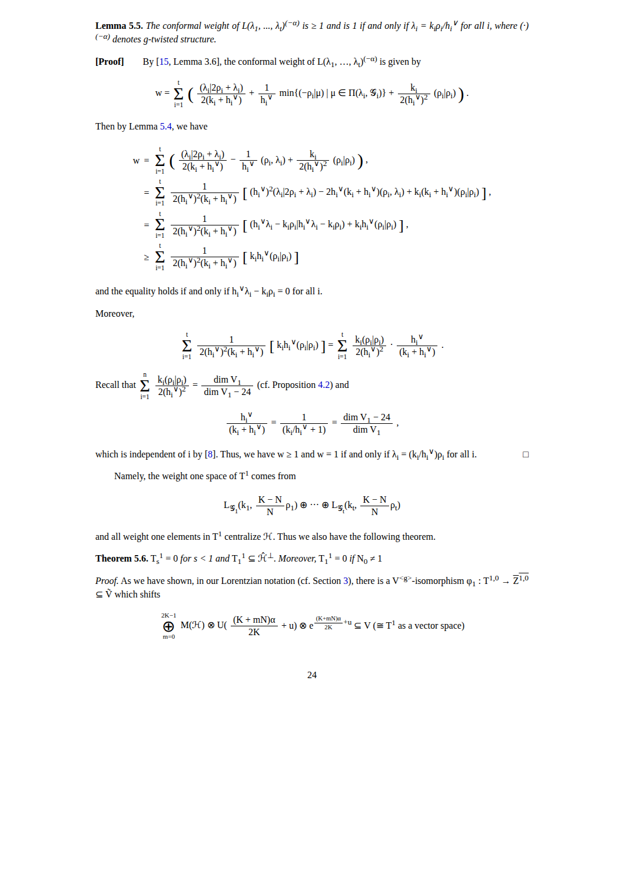Lemma 5.5. The conformal weight of L(λ1, ..., λt)(−α) is ≥ 1 and is 1 if and only if λi = kiρi/hi∨ for all i, where (·)(−α) denotes g-twisted structure.
[Proof]  By [15, Lemma 3.6], the conformal weight of L(λ1, …, λt)(−α) is given by
w = tΣi=1 ( (λi|2ρi + λi) 2(ki + hi∨) + 1 hi∨ min{(−ρi|μ) | μ ∈ Π(λi, 𝒢i)} + ki 2(hi∨)2 (ρi|ρi) ) .
Then by Lemma 5.4, we have
| w | = | t Σ i=1 ( (λ i /2ρ i + λ i ) 2(k i + h i ∨ ) − 1 h i ∨ (ρ i , λ i ) + k i 2(h i ∨ ) 2 (ρ i /ρ i ) ) , |
| | = | t Σ i=1 1 2(h i ∨ ) 2 (k i + h i ∨ ) [ (h i ∨ ) 2 (λ i /2ρ i + λ i ) − 2h i ∨ (k i + h i ∨ )(ρ i , λ i ) + k i (k i + h i ∨ )(ρ i /ρ i ) ] , |
| | = | t Σ i=1 1 2(h i ∨ ) 2 (k i + h i ∨ ) [ (h i ∨ λ i − k i ρ i /h i ∨ λ i − k i ρ i ) + k i h i ∨ (ρ i /ρ i ) ] , |
| | ≥ | t Σ i=1 1 2(h i ∨ ) 2 (k i + h i ∨ ) [ k i h i ∨ (ρ i /ρ i ) ] |
and the equality holds if and only if hi∨λi − kiρi = 0 for all i.
Moreover,
tΣi=1 12(hi∨)2(ki + hi∨) [ kihi∨(ρi|ρi) ] = tΣi=1 ki(ρi|ρi) 2(hi∨)2 · hi∨(ki + hi∨) .
Recall that nΣi=1 ki(ρi|ρi) 2(hi∨)2 = dim V1 dim V1 − 24 (cf. Proposition 4.2) and
hi∨(ki + hi∨) = 1(ki/hi∨ + 1) = dim V1 − 24 dim V1 ,
which is independent of i by [8]. Thus, we have w ≥ 1 and w = 1 if and only if λi = (ki/hi∨)ρi for all i. □
  Namely, the weight one space of T1 comes from
L𝒢1(k1, K − N Nρ1) ⊕ ··· ⊕ L𝒢t(kt, K − N Nρt)
and all weight one elements in T1 centralize ℋ. Thus we also have the following theorem.
Theorem 5.6. Ts1 = 0 for s < 1 and T11 ⊆ ℋ̂⊥. Moreover, T11 = 0 if N0 ≠ 1
Proof. As we have shown, in our Lorentzian notation (cf. Section 3), there is a V<g>-isomorphism φ1 : T1,0 → Z1,0 ⊆ Ṽ which shifts
2K−1⊕m=0 M(ℋ) ⊗ U( (K + mN)α 2K + u) ⊗ e(K+mN)α 2K+u ⊆ V (≅ T1 as a vector space)
24